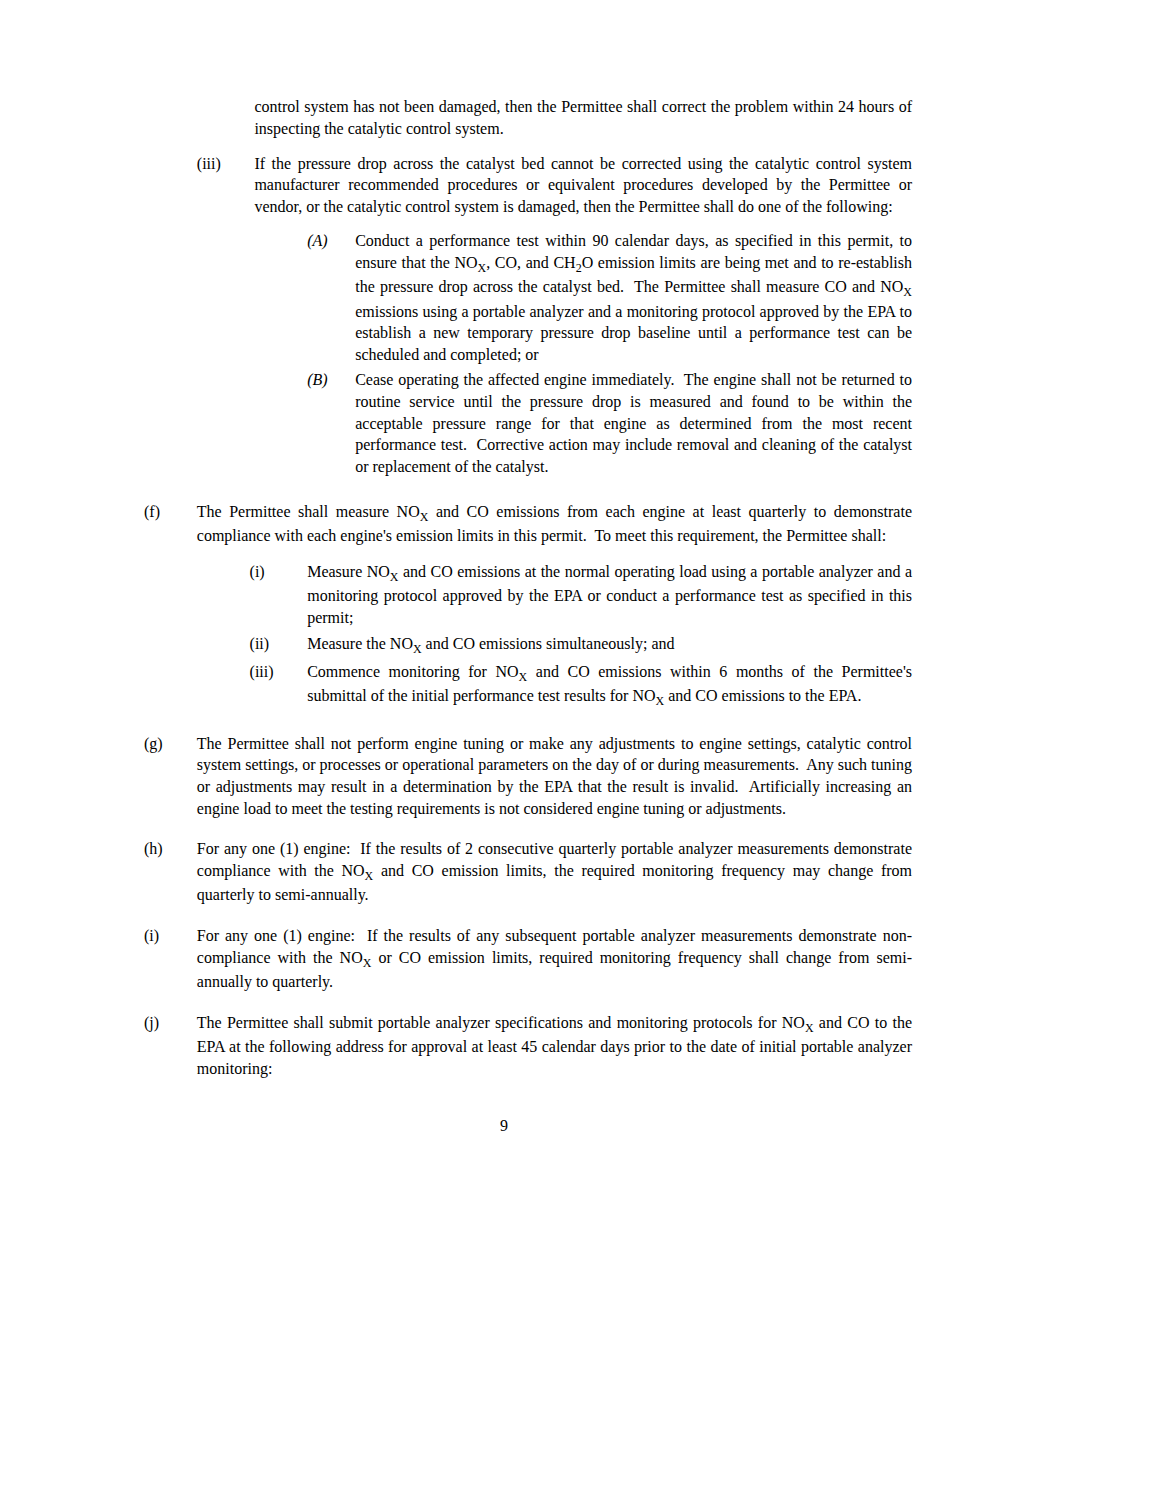control system has not been damaged, then the Permittee shall correct the problem within 24 hours of inspecting the catalytic control system.
(iii)
If the pressure drop across the catalyst bed cannot be corrected using the catalytic control system manufacturer recommended procedures or equivalent procedures developed by the Permittee or vendor, or the catalytic control system is damaged, then the Permittee shall do one of the following:
(A)
Conduct a performance test within 90 calendar days, as specified in this permit, to ensure that the NOX, CO, and CH2O emission limits are being met and to re-establish the pressure drop across the catalyst bed. The Permittee shall measure CO and NOX emissions using a portable analyzer and a monitoring protocol approved by the EPA to establish a new temporary pressure drop baseline until a performance test can be scheduled and completed; or
(B)
Cease operating the affected engine immediately. The engine shall not be returned to routine service until the pressure drop is measured and found to be within the acceptable pressure range for that engine as determined from the most recent performance test. Corrective action may include removal and cleaning of the catalyst or replacement of the catalyst.
(f)
The Permittee shall measure NOX and CO emissions from each engine at least quarterly to demonstrate compliance with each engine's emission limits in this permit. To meet this requirement, the Permittee shall:
(i)
Measure NOX and CO emissions at the normal operating load using a portable analyzer and a monitoring protocol approved by the EPA or conduct a performance test as specified in this permit;
(ii)
Measure the NOX and CO emissions simultaneously; and
(iii)
Commence monitoring for NOX and CO emissions within 6 months of the Permittee's submittal of the initial performance test results for NOX and CO emissions to the EPA.
(g)
The Permittee shall not perform engine tuning or make any adjustments to engine settings, catalytic control system settings, or processes or operational parameters on the day of or during measurements. Any such tuning or adjustments may result in a determination by the EPA that the result is invalid. Artificially increasing an engine load to meet the testing requirements is not considered engine tuning or adjustments.
(h)
For any one (1) engine: If the results of 2 consecutive quarterly portable analyzer measurements demonstrate compliance with the NOX and CO emission limits, the required monitoring frequency may change from quarterly to semi-annually.
(i)
For any one (1) engine: If the results of any subsequent portable analyzer measurements demonstrate non-compliance with the NOX or CO emission limits, required monitoring frequency shall change from semi-annually to quarterly.
(j)
The Permittee shall submit portable analyzer specifications and monitoring protocols for NOX and CO to the EPA at the following address for approval at least 45 calendar days prior to the date of initial portable analyzer monitoring:
9